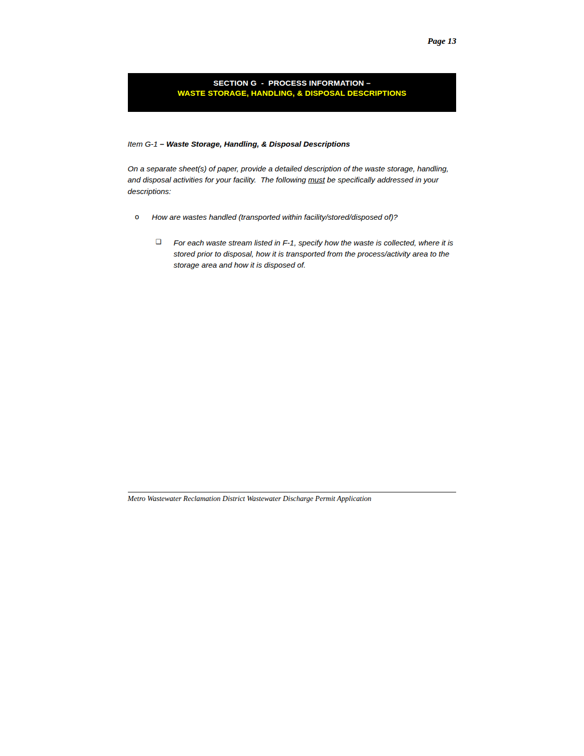Page 13
SECTION G - PROCESS INFORMATION –
WASTE STORAGE, HANDLING, & DISPOSAL DESCRIPTIONS
Item G-1 – Waste Storage, Handling, & Disposal Descriptions
On a separate sheet(s) of paper, provide a detailed description of the waste storage, handling, and disposal activities for your facility. The following must be specifically addressed in your descriptions:
How are wastes handled (transported within facility/stored/disposed of)?
For each waste stream listed in F-1, specify how the waste is collected, where it is stored prior to disposal, how it is transported from the process/activity area to the storage area and how it is disposed of.
Metro Wastewater Reclamation District Wastewater Discharge Permit Application